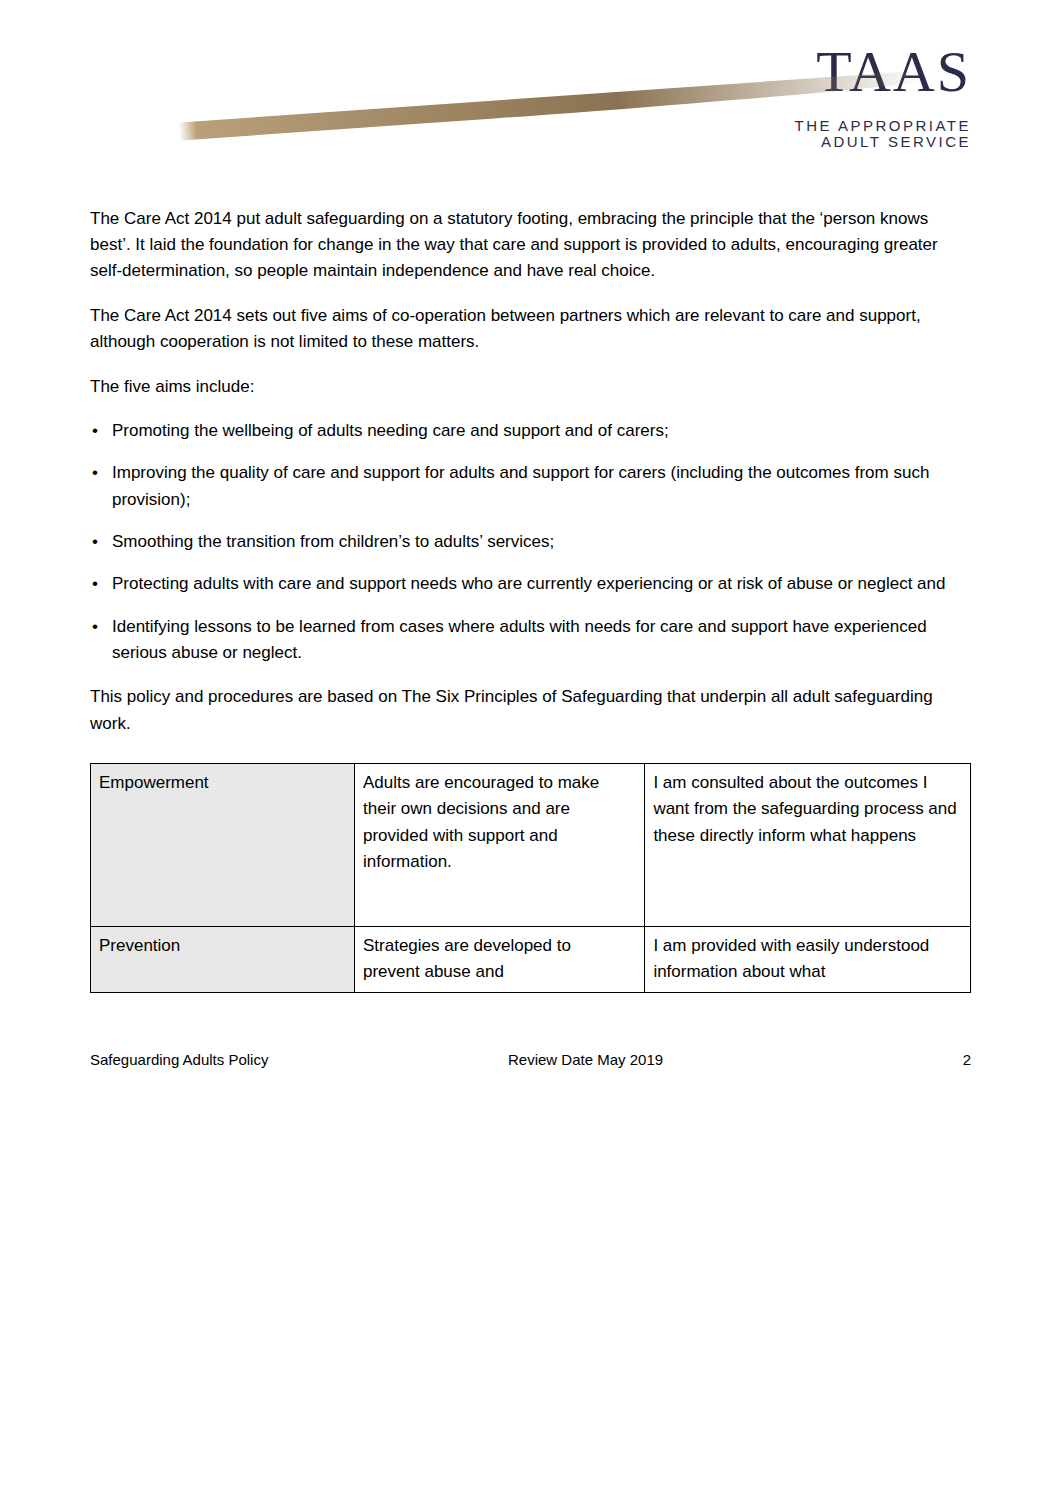TAAS
The Appropriate
Adult Service
The Care Act 2014 put adult safeguarding on a statutory footing, embracing the principle that the ‘person knows best’. It laid the foundation for change in the way that care and support is provided to adults, encouraging greater self-determination, so people maintain independence and have real choice.
The Care Act 2014 sets out five aims of co-operation between partners which are relevant to care and support, although cooperation is not limited to these matters.
The five aims include:
Promoting the wellbeing of adults needing care and support and of carers;
Improving the quality of care and support for adults and support for carers (including the outcomes from such provision);
Smoothing the transition from children’s to adults’ services;
Protecting adults with care and support needs who are currently experiencing or at risk of abuse or neglect and
Identifying lessons to be learned from cases where adults with needs for care and support have experienced serious abuse or neglect.
This policy and procedures are based on The Six Principles of Safeguarding that underpin all adult safeguarding work.
| Empowerment | Adults are encouraged to make their own decisions and are provided with support and information. | I am consulted about the outcomes I want from the safeguarding process and these directly inform what happens |
| Prevention | Strategies are developed to prevent abuse and | I am provided with easily understood information about what |
Safeguarding Adults Policy
Review Date May 2019
2